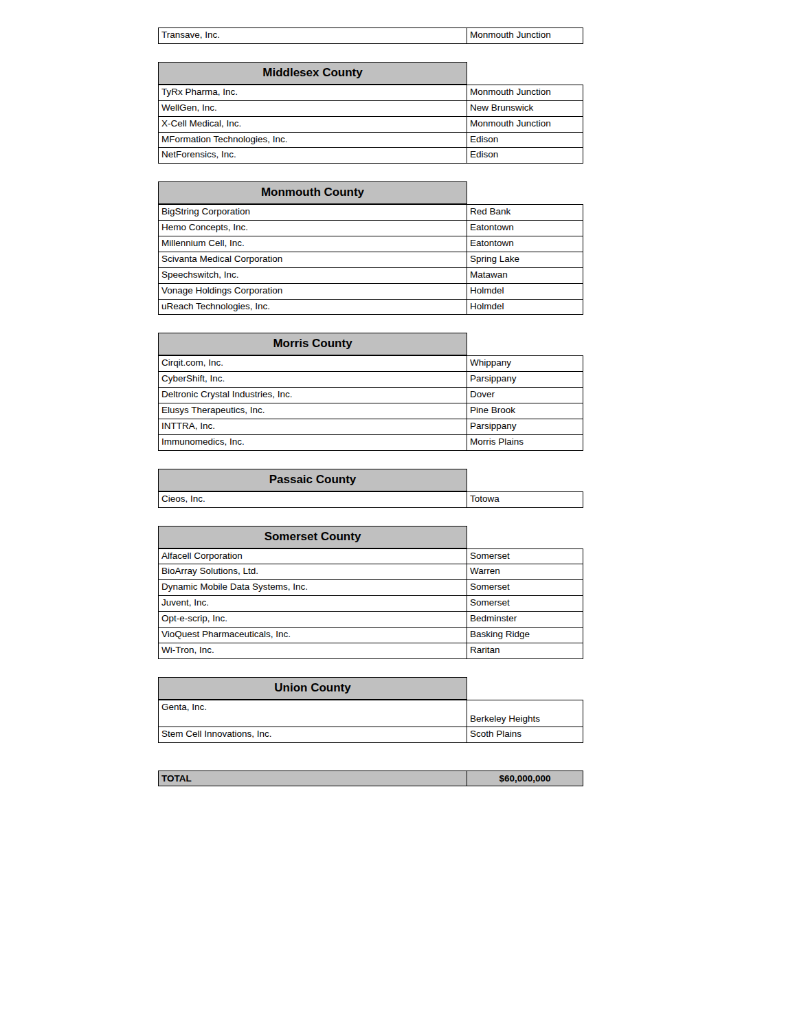| Transave, Inc. | Monmouth Junction |
| Middlesex County |
| TyRx Pharma, Inc. | Monmouth Junction |
| WellGen, Inc. | New Brunswick |
| X-Cell Medical, Inc. | Monmouth Junction |
| MFormation Technologies, Inc. | Edison |
| NetForensics, Inc. | Edison |
| Monmouth County |
| BigString Corporation | Red Bank |
| Hemo Concepts, Inc. | Eatontown |
| Millennium Cell, Inc. | Eatontown |
| Scivanta Medical Corporation | Spring Lake |
| Speechswitch, Inc. | Matawan |
| Vonage Holdings Corporation | Holmdel |
| uReach Technologies, Inc. | Holmdel |
| Morris County |
| Cirqit.com, Inc. | Whippany |
| CyberShift, Inc. | Parsippany |
| Deltronic Crystal Industries, Inc. | Dover |
| Elusys Therapeutics, Inc. | Pine Brook |
| INTTRA, Inc. | Parsippany |
| Immunomedics, Inc. | Morris Plains |
| Passaic County |
| Cieos, Inc. | Totowa |
| Somerset County |
| Alfacell Corporation | Somerset |
| BioArray Solutions, Ltd. | Warren |
| Dynamic Mobile Data Systems, Inc. | Somerset |
| Juvent, Inc. | Somerset |
| Opt-e-scrip, Inc. | Bedminster |
| VioQuest Pharmaceuticals, Inc. | Basking Ridge |
| Wi-Tron, Inc. | Raritan |
| Union County |
| Genta, Inc. | Berkeley Heights |
| Stem Cell Innovations, Inc. | Scoth Plains |
| TOTAL | $60,000,000 |